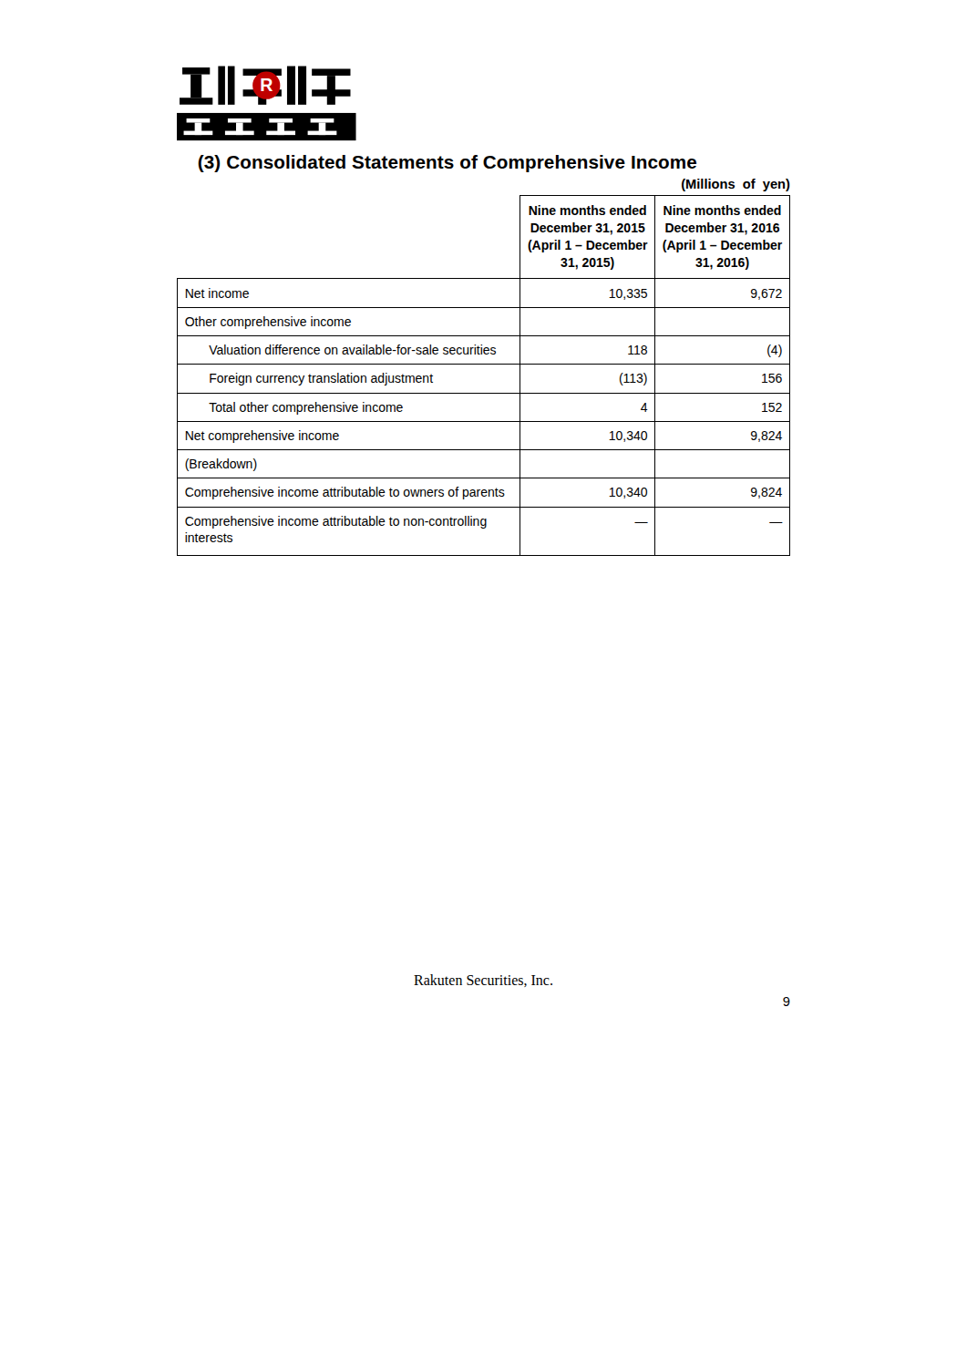R
(3) Consolidated Statements of Comprehensive Income
(Millions of yen)
| | Nine months ended December 31, 2015 (April 1 – December 31, 2015) | Nine months ended December 31, 2016 (April 1 – December 31, 2016) |
| --- | --- | --- |
| Net income | 10,335 | 9,672 |
| Other comprehensive income | | |
| Valuation difference on available-for-sale securities | 118 | (4) |
| Foreign currency translation adjustment | (113) | 156 |
| Total other comprehensive income | 4 | 152 |
| Net comprehensive income | 10,340 | 9,824 |
| (Breakdown) | | |
| Comprehensive income attributable to owners of parents | 10,340 | 9,824 |
| Comprehensive income attributable to non-controlling interests | — | — |
Rakuten Securities, Inc.
9